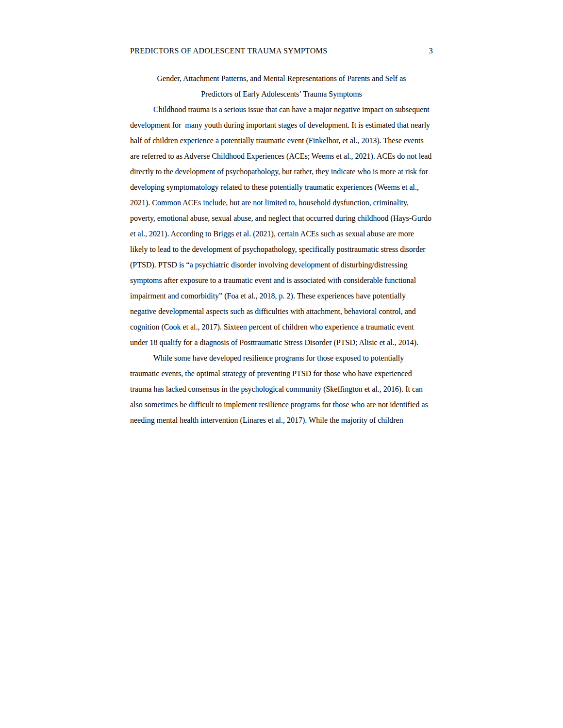Predictors of Adolescent Trauma Symptoms 3
Gender, Attachment Patterns, and Mental Representations of Parents and Self as Predictors of Early Adolescents’ Trauma Symptoms
Childhood trauma is a serious issue that can have a major negative impact on subsequent development for many youth during important stages of development. It is estimated that nearly half of children experience a potentially traumatic event (Finkelhor, et al., 2013). These events are referred to as Adverse Childhood Experiences (ACEs; Weems et al., 2021). ACEs do not lead directly to the development of psychopathology, but rather, they indicate who is more at risk for developing symptomatology related to these potentially traumatic experiences (Weems et al., 2021). Common ACEs include, but are not limited to, household dysfunction, criminality, poverty, emotional abuse, sexual abuse, and neglect that occurred during childhood (Hays-Gurdo et al., 2021). According to Briggs et al. (2021), certain ACEs such as sexual abuse are more likely to lead to the development of psychopathology, specifically posttraumatic stress disorder (PTSD). PTSD is “a psychiatric disorder involving development of disturbing/distressing symptoms after exposure to a traumatic event and is associated with considerable functional impairment and comorbidity” (Foa et al., 2018, p. 2). These experiences have potentially negative developmental aspects such as difficulties with attachment, behavioral control, and cognition (Cook et al., 2017). Sixteen percent of children who experience a traumatic event under 18 qualify for a diagnosis of Posttraumatic Stress Disorder (PTSD; Alisic et al., 2014).
While some have developed resilience programs for those exposed to potentially traumatic events, the optimal strategy of preventing PTSD for those who have experienced trauma has lacked consensus in the psychological community (Skeffington et al., 2016). It can also sometimes be difficult to implement resilience programs for those who are not identified as needing mental health intervention (Linares et al., 2017). While the majority of children